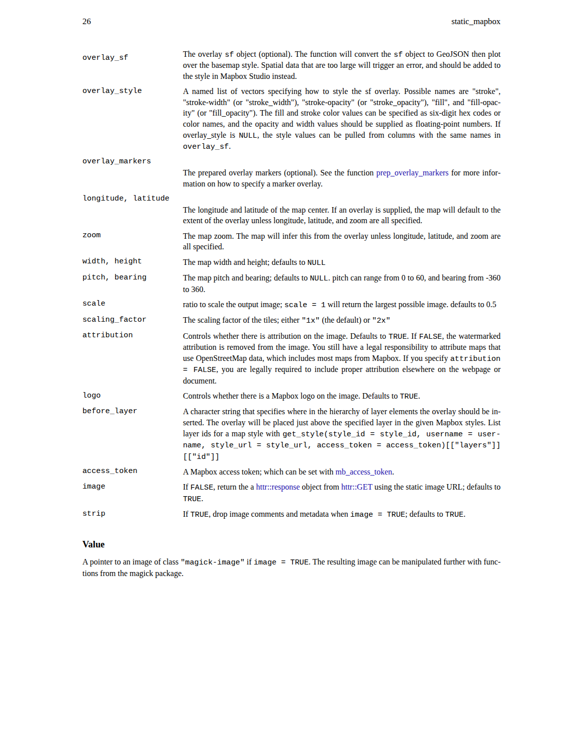26 static_mapbox
overlay_sf
The overlay sf object (optional). The function will convert the sf object to GeoJSON then plot over the basemap style. Spatial data that are too large will trigger an error, and should be added to the style in Mapbox Studio instead.
overlay_style
A named list of vectors specifying how to style the sf overlay. Possible names are "stroke", "stroke-width" (or "stroke_width"), "stroke-opacity" (or "stroke_opacity"), "fill", and "fill-opacity" (or "fill_opacity"). The fill and stroke color values can be specified as six-digit hex codes or color names, and the opacity and width values should be supplied as floating-point numbers. If overlay_style is NULL, the style values can be pulled from columns with the same names in overlay_sf.
overlay_markers
The prepared overlay markers (optional). See the function prep_overlay_markers for more information on how to specify a marker overlay.
longitude, latitude
The longitude and latitude of the map center. If an overlay is supplied, the map will default to the extent of the overlay unless longitude, latitude, and zoom are all specified.
zoom
The map zoom. The map will infer this from the overlay unless longitude, latitude, and zoom are all specified.
width, height
The map width and height; defaults to NULL
pitch, bearing
The map pitch and bearing; defaults to NULL. pitch can range from 0 to 60, and bearing from -360 to 360.
scale
ratio to scale the output image; scale = 1 will return the largest possible image. defaults to 0.5
scaling_factor
The scaling factor of the tiles; either "1x" (the default) or "2x"
attribution
Controls whether there is attribution on the image. Defaults to TRUE. If FALSE, the watermarked attribution is removed from the image. You still have a legal responsibility to attribute maps that use OpenStreetMap data, which includes most maps from Mapbox. If you specify attribution = FALSE, you are legally required to include proper attribution elsewhere on the webpage or document.
logo
Controls whether there is a Mapbox logo on the image. Defaults to TRUE.
before_layer
A character string that specifies where in the hierarchy of layer elements the overlay should be inserted. The overlay will be placed just above the specified layer in the given Mapbox styles. List layer ids for a map style with get_style(style_id = style_id, username = username, style_url = style_url, access_token = access_token)[["layers"]][["id"]]
access_token
A Mapbox access token; which can be set with mb_access_token.
image
If FALSE, return the a httr::response object from httr::GET using the static image URL; defaults to TRUE.
strip
If TRUE, drop image comments and metadata when image = TRUE; defaults to TRUE.
Value
A pointer to an image of class "magick-image" if image = TRUE. The resulting image can be manipulated further with functions from the magick package.